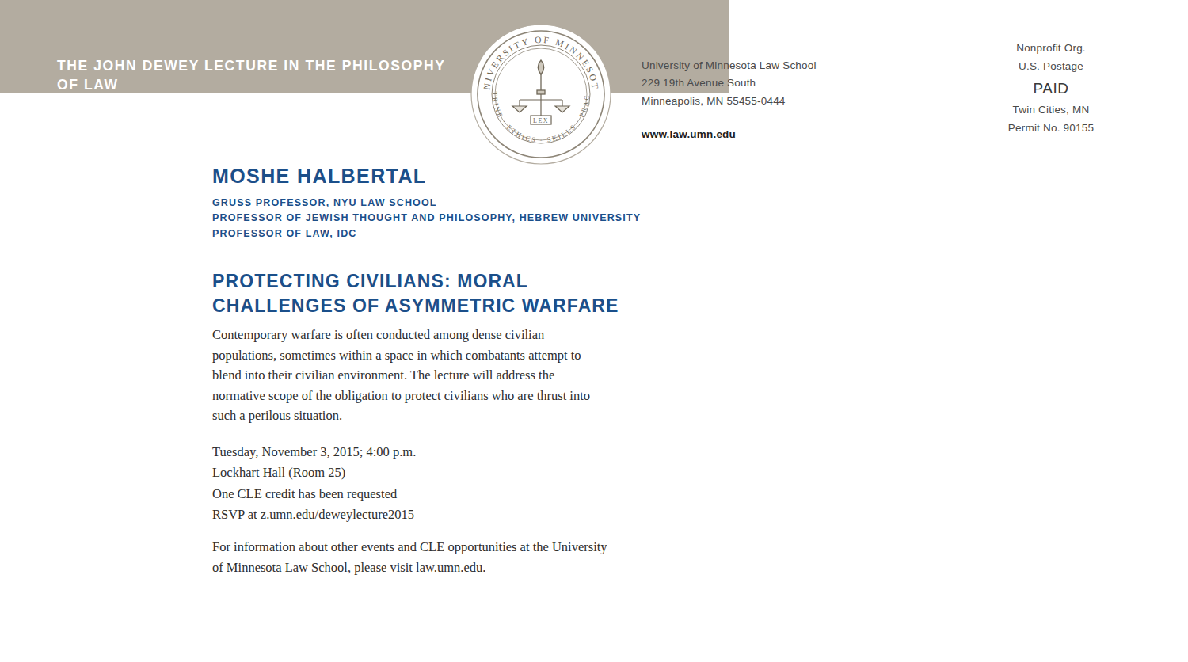The John Dewey Lecture in the Philosophy of Law
UNIVERSITY OF MINNESOTA DOCTRINE · ETHICS · SKILLS · PRACTICE LEX
University of Minnesota Law School
229 19th Avenue South
Minneapolis, MN 55455-0444 www.law.umn.edu
Nonprofit Org.
U.S. Postage
PAID
Twin Cities, MN
Permit No. 90155
Moshe Halbertal
Gruss Professor, NYU Law School
Professor of Jewish Thought and Philosophy, Hebrew University
Professor of Law, IDC
Protecting Civilians: Moral Challenges of Asymmetric Warfare
Contemporary warfare is often conducted among dense civilian populations, sometimes within a space in which combatants attempt to blend into their civilian environment. The lecture will address the normative scope of the obligation to protect civilians who are thrust into such a perilous situation.
Tuesday, November 3, 2015; 4:00 p.m.
Lockhart Hall (Room 25)
One CLE credit has been requested
RSVP at z.umn.edu/deweylecture2015
For information about other events and CLE opportunities at the University of Minnesota Law School, please visit law.umn.edu.